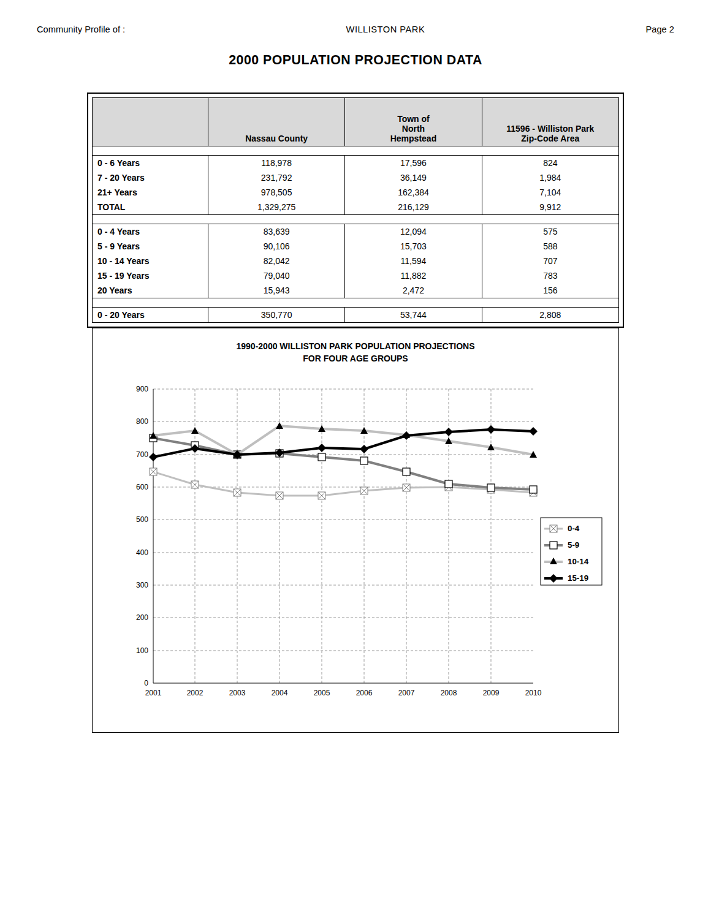Community Profile of :
WILLISTON PARK
Page 2
2000 POPULATION PROJECTION DATA
| | Nassau County | Town of North Hempstead | 11596 - Williston Park Zip-Code Area |
| --- | --- | --- | --- |
| 0 - 6 Years | 118,978 | 17,596 | 824 |
| 7 - 20 Years | 231,792 | 36,149 | 1,984 |
| 21+ Years | 978,505 | 162,384 | 7,104 |
| TOTAL | 1,329,275 | 216,129 | 9,912 |
| 0 - 4 Years | 83,639 | 12,094 | 575 |
| 5 - 9 Years | 90,106 | 15,703 | 588 |
| 10 - 14 Years | 82,042 | 11,594 | 707 |
| 15 - 19 Years | 79,040 | 11,882 | 783 |
| 20 Years | 15,943 | 2,472 | 156 |
| 0 - 20 Years | 350,770 | 53,744 | 2,808 |
1990-2000 WILLISTON PARK POPULATION PROJECTIONS
FOR FOUR AGE GROUPS
900 800 700 600 500 400 300 200 100 0 2001 2002 2003 2004 2005 2006 2007 2008 2009 2010 0-4 5-9 10-14 15-19